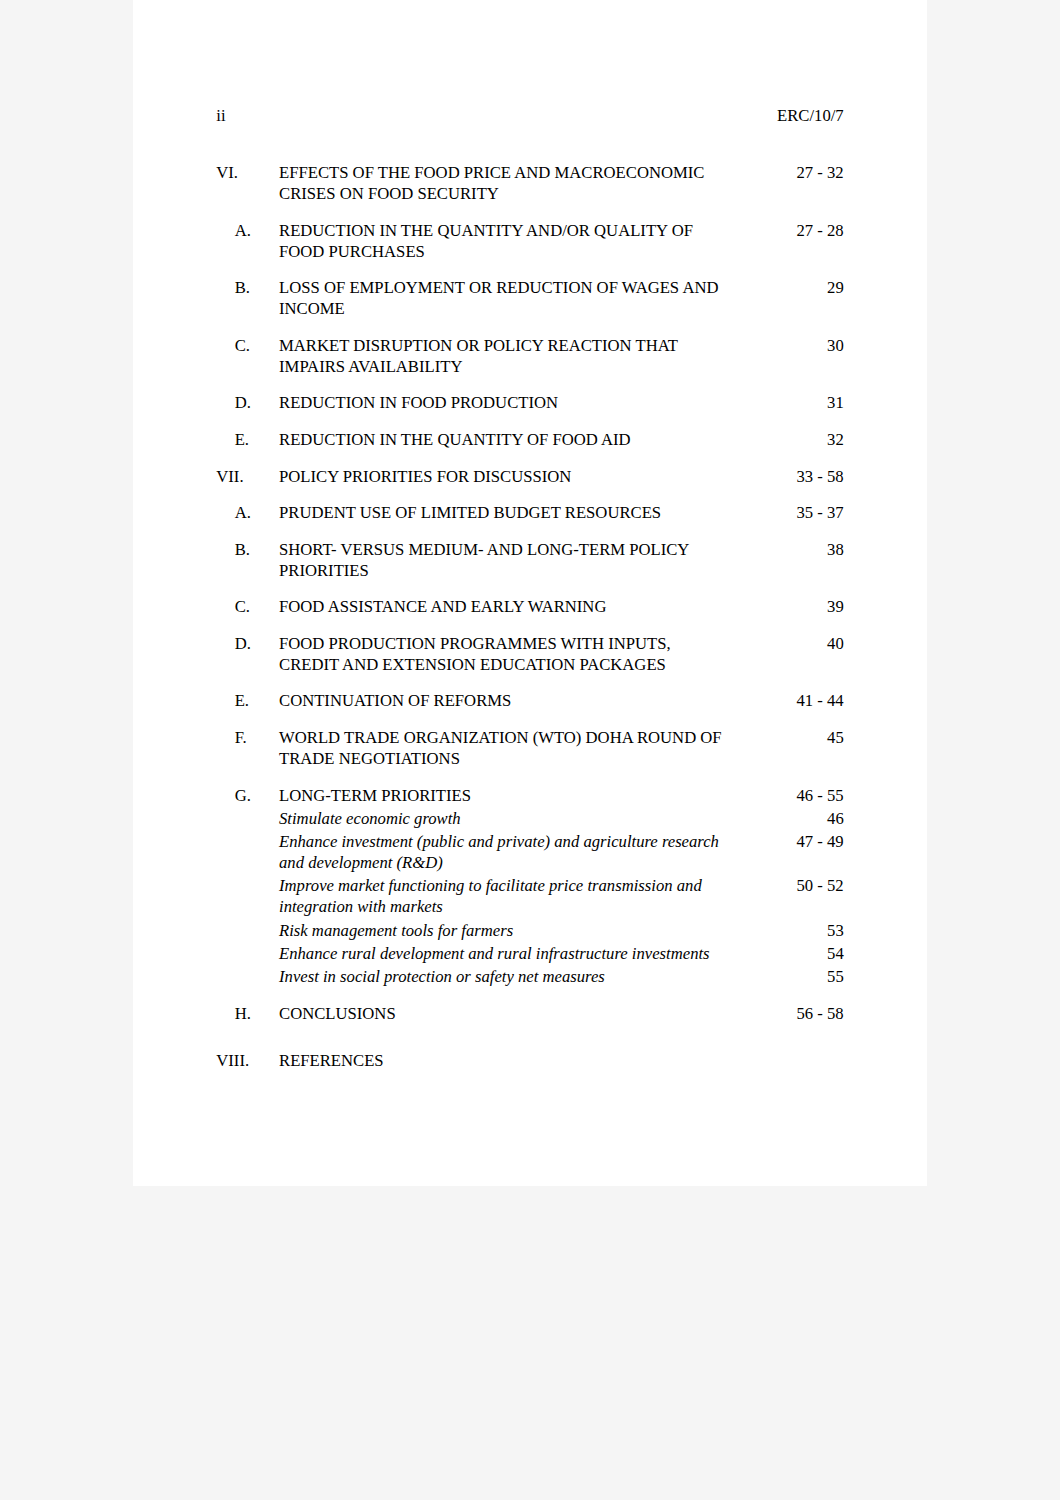ii ERC/10/7
| VI. | Effects of the food price and macroeconomic crises on food security | 27 - 32 |
| A. | Reduction in the quantity and/or quality of food purchases | 27 - 28 |
| B. | Loss of employment or reduction of wages and income | 29 |
| C. | Market disruption or policy reaction that impairs availability | 30 |
| D. | Reduction in food production | 31 |
| E. | Reduction in the quantity of food aid | 32 |
| VII. | Policy priorities for discussion | 33 - 58 |
| A. | Prudent use of limited budget resources | 35 - 37 |
| B. | Short- versus medium- and long-term policy priorities | 38 |
| C. | Food assistance and early warning | 39 |
| D. | Food production programmes with inputs, credit and extension education packages | 40 |
| E. | Continuation of reforms | 41 - 44 |
| F. | World Trade Organization (WTO) Doha Round of trade negotiations | 45 |
| G. | Long-term priorities | 46 - 55 |
| | Stimulate economic growth | 46 |
| | Enhance investment (public and private) and agriculture research and development (R&D) | 47 - 49 |
| | Improve market functioning to facilitate price transmission and integration with markets | 50 - 52 |
| | Risk management tools for farmers | 53 |
| | Enhance rural development and rural infrastructure investments | 54 |
| | Invest in social protection or safety net measures | 55 |
| H. | Conclusions | 56 - 58 |
| VIII. | References | |